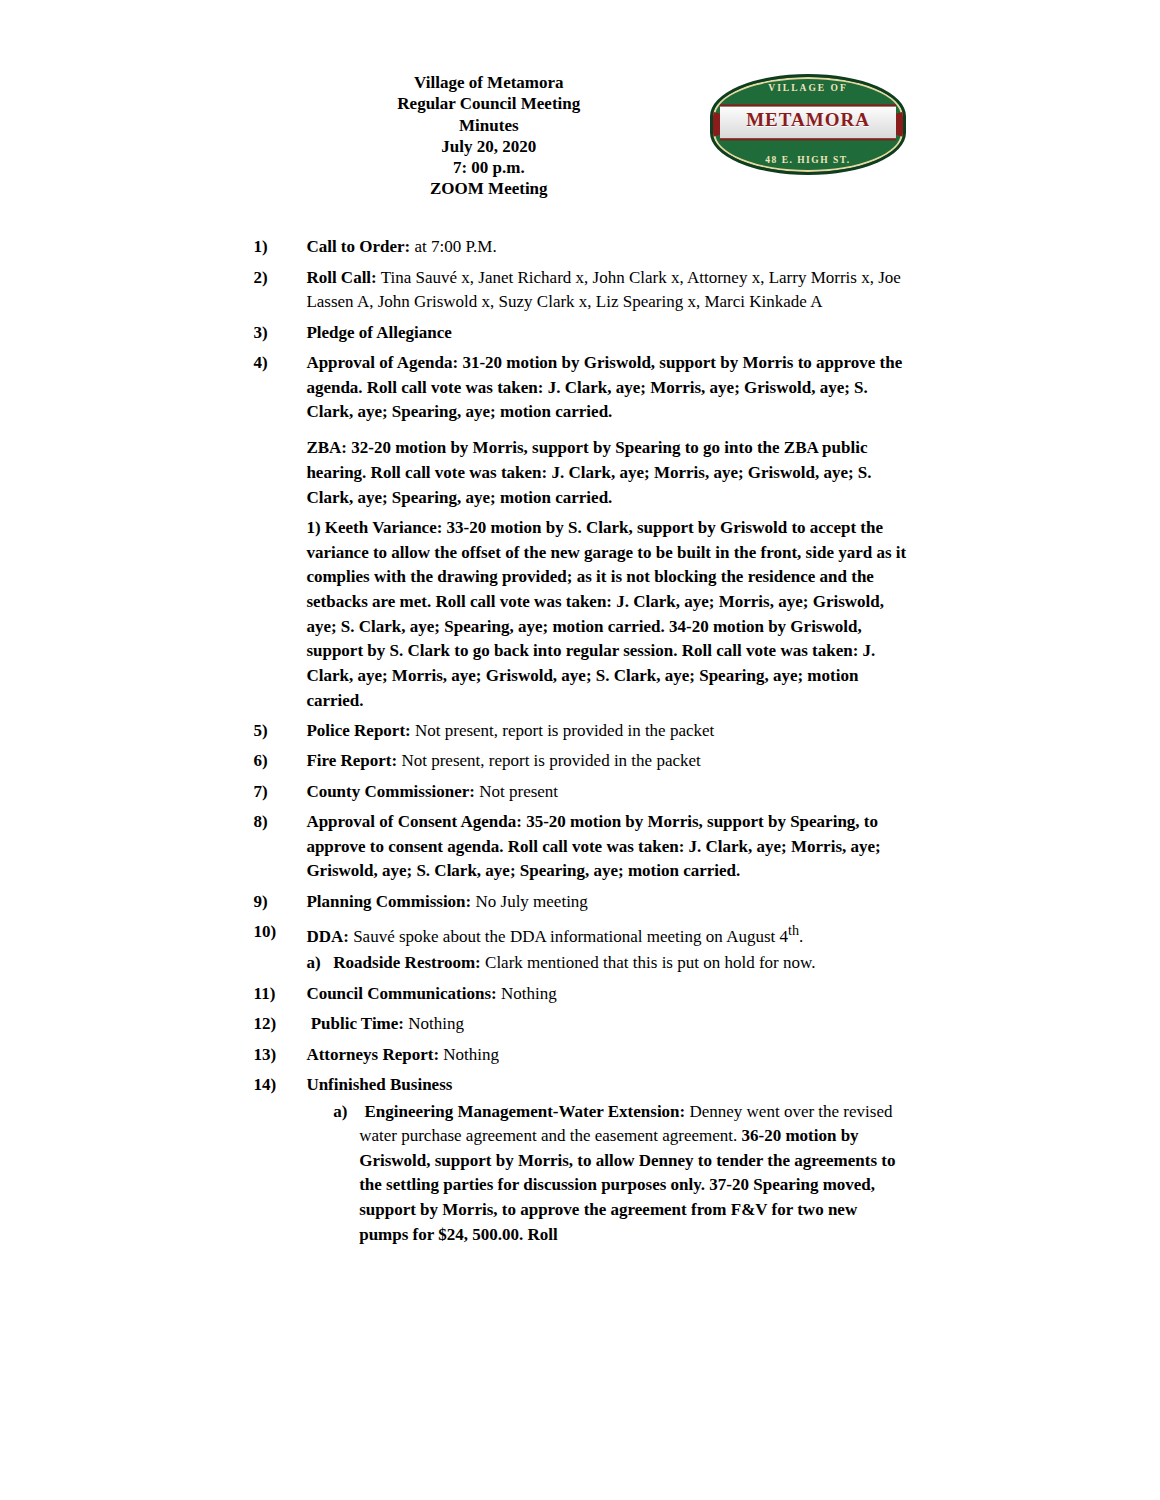VILLAGE OF
METAMORA
48 E. HIGH ST.
Village of Metamora Regular Council Meeting Minutes July 20, 2020 7: 00 p.m. ZOOM Meeting
Call to Order: at 7:00 P.M.
Roll Call: Tina Sauvé x, Janet Richard x, John Clark x, Attorney x, Larry Morris x, Joe Lassen A, John Griswold x, Suzy Clark x, Liz Spearing x, Marci Kinkade A
Pledge of Allegiance
Approval of Agenda: 31-20 motion by Griswold, support by Morris to approve the agenda. Roll call vote was taken: J. Clark, aye; Morris, aye; Griswold, aye; S. Clark, aye; Spearing, aye; motion carried.
ZBA: 32-20 motion by Morris, support by Spearing to go into the ZBA public hearing. Roll call vote was taken: J. Clark, aye; Morris, aye; Griswold, aye; S. Clark, aye; Spearing, aye; motion carried.
1) Keeth Variance: 33-20 motion by S. Clark, support by Griswold to accept the variance to allow the offset of the new garage to be built in the front, side yard as it complies with the drawing provided; as it is not blocking the residence and the setbacks are met. Roll call vote was taken: J. Clark, aye; Morris, aye; Griswold, aye; S. Clark, aye; Spearing, aye; motion carried. 34-20 motion by Griswold, support by S. Clark to go back into regular session. Roll call vote was taken: J. Clark, aye; Morris, aye; Griswold, aye; S. Clark, aye; Spearing, aye; motion carried.
Police Report: Not present, report is provided in the packet
Fire Report: Not present, report is provided in the packet
County Commissioner: Not present
Approval of Consent Agenda: 35-20 motion by Morris, support by Spearing, to approve to consent agenda. Roll call vote was taken: J. Clark, aye; Morris, aye; Griswold, aye; S. Clark, aye; Spearing, aye; motion carried.
Planning Commission: No July meeting
DDA: Sauvé spoke about the DDA informational meeting on August 4th. a) Roadside Restroom: Clark mentioned that this is put on hold for now.
Council Communications: Nothing
Public Time: Nothing
Attorneys Report: Nothing
Unfinished Business a) Engineering Management-Water Extension: Denney went over the revised water purchase agreement and the easement agreement. 36-20 motion by Griswold, support by Morris, to allow Denney to tender the agreements to the settling parties for discussion purposes only. 37-20 Spearing moved, support by Morris, to approve the agreement from F&V for two new pumps for $24, 500.00. Roll